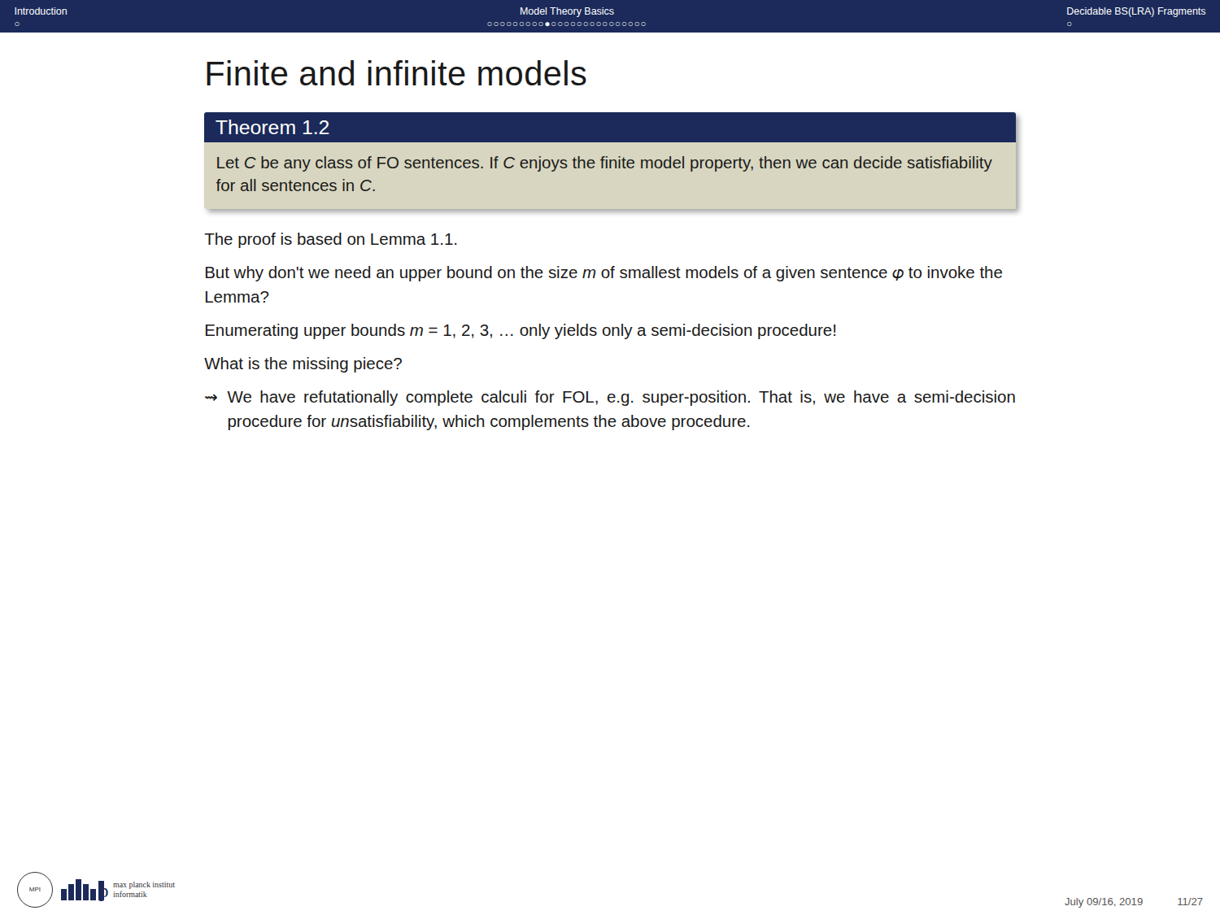Introduction ○
Model Theory Basics ○○○○○○○○○●○○○○○○○○○○○○○○○
Decidable BS(LRA) Fragments ○
Finite and infinite models
Theorem 1.2
Let C be any class of FO sentences. If C enjoys the finite model property, then we can decide satisfiability for all sentences in C.
The proof is based on Lemma 1.1.
But why don't we need an upper bound on the size m of smallest models of a given sentence 𝜑 to invoke the Lemma?
Enumerating upper bounds m = 1, 2, 3, … only yields only a semi-decision procedure!
What is the missing piece?
⇝ We have refutationally complete calculi for FOL, e.g. super-position. That is, we have a semi-decision procedure for unsatisfiability, which complements the above procedure.
MPI
p
max planck institut
informatik
July 09/16, 2019 11/27